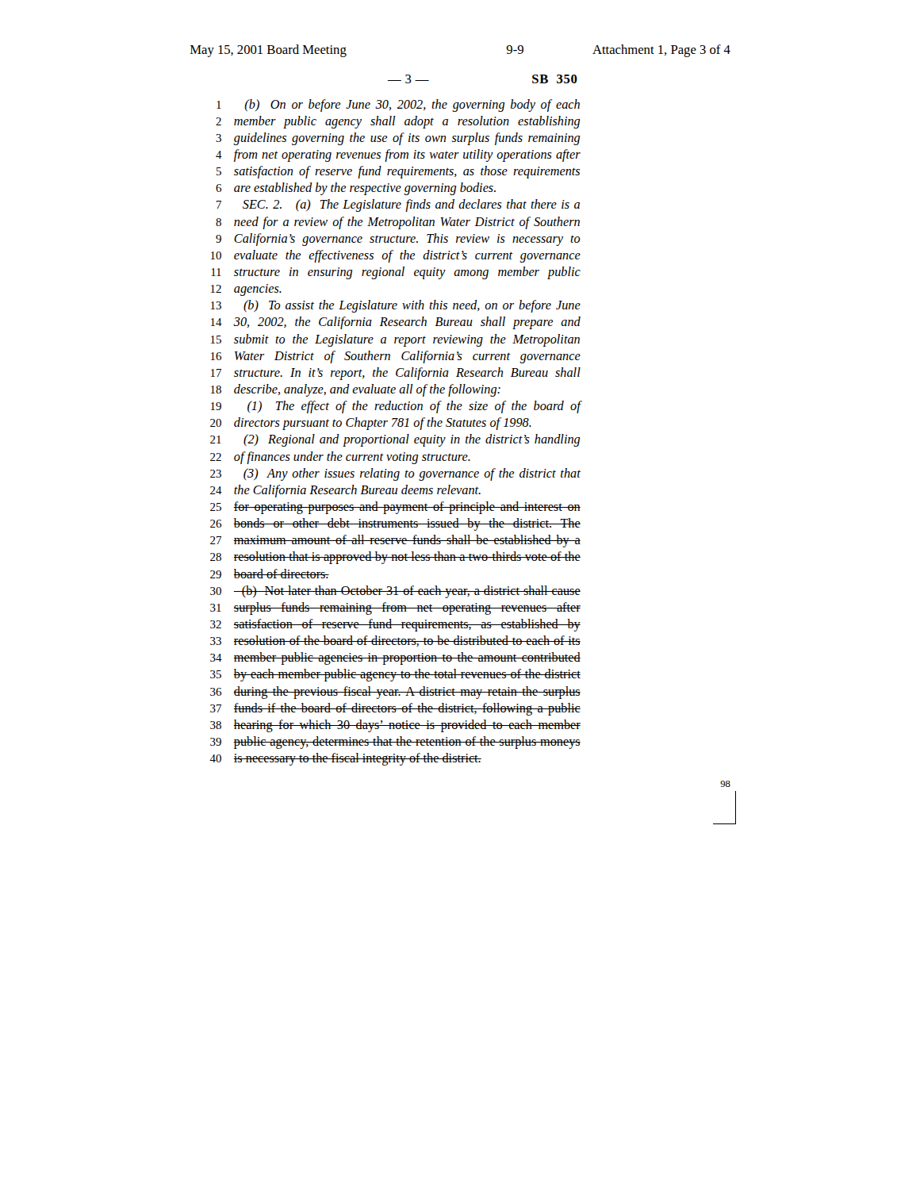May 15, 2001 Board Meeting
9-9
Attachment 1, Page 3 of 4
— 3 — SB 350
1 (b) On or before June 30, 2002, the governing body of each
2 member public agency shall adopt a resolution establishing
3 guidelines governing the use of its own surplus funds remaining
4 from net operating revenues from its water utility operations after
5 satisfaction of reserve fund requirements, as those requirements
6 are established by the respective governing bodies.
7 SEC. 2. (a) The Legislature finds and declares that there is a
8 need for a review of the Metropolitan Water District of Southern
9 California’s governance structure. This review is necessary to
10 evaluate the effectiveness of the district’s current governance
11 structure in ensuring regional equity among member public
12 agencies.
13 (b) To assist the Legislature with this need, on or before June
1430, 2002, the California Research Bureau shall prepare and
15 submit to the Legislature a report reviewing the Metropolitan
16 Water District of Southern California’s current governance
17 structure. In it’s report, the California Research Bureau shall
18 describe, analyze, and evaluate all of the following:
19 (1) The effect of the reduction of the size of the board of
20 directors pursuant to Chapter 781 of the Statutes of 1998.
21 (2) Regional and proportional equity in the district’s handling
22 of finances under the current voting structure.
23 (3) Any other issues relating to governance of the district that
24 the California Research Bureau deems relevant.
25 for operating purposes and payment of principle and interest on
26 bonds or other debt instruments issued by the district. The
27 maximum amount of all reserve funds shall be established by a
28 resolution that is approved by not less than a two-thirds vote of the
29 board of directors.
30 (b) Not later than October 31 of each year, a district shall cause
31 surplus funds remaining from net operating revenues after
32 satisfaction of reserve fund requirements, as established by
33 resolution of the board of directors, to be distributed to each of its
34 member public agencies in proportion to the amount contributed
35 by each member public agency to the total revenues of the district
36 during the previous fiscal year. A district may retain the surplus
37 funds if the board of directors of the district, following a public
38 hearing for which 30 days’ notice is provided to each member
39 public agency, determines that the retention of the surplus moneys
40 is necessary to the fiscal integrity of the district.
98